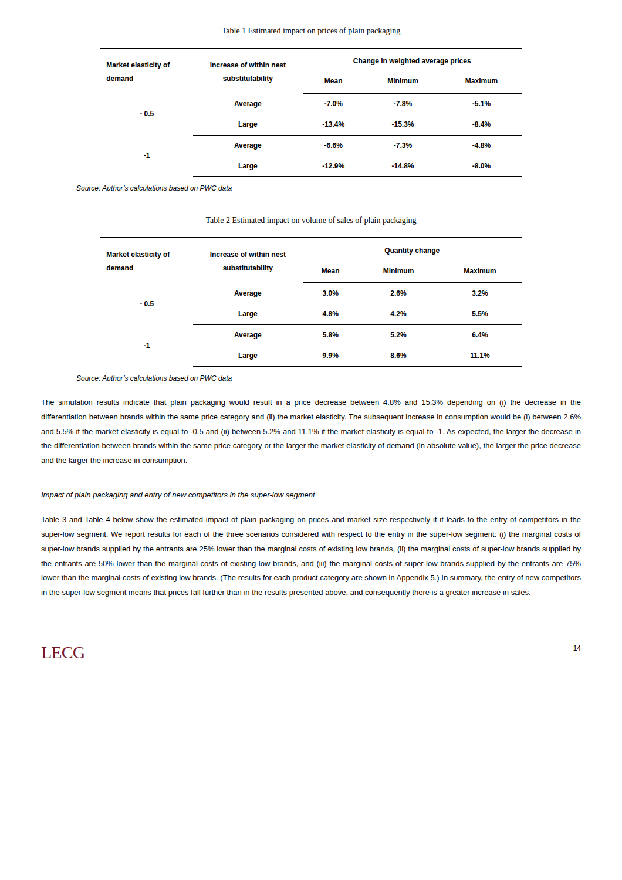Table 1 Estimated impact on prices of plain packaging
| Market elasticity of demand | Increase of within nest substitutability | Change in weighted average prices |
| --- | --- | --- |
| Mean | Minimum | Maximum |
| - 0.5 | Average | -7.0% | -7.8% | -5.1% |
| Large | -13.4% | -15.3% | -8.4% |
| -1 | Average | -6.6% | -7.3% | -4.8% |
| Large | -12.9% | -14.8% | -8.0% |
Source: Author’s calculations based on PWC data
Table 2 Estimated impact on volume of sales of plain packaging
| Market elasticity of demand | Increase of within nest substitutability | Quantity change |
| --- | --- | --- |
| Mean | Minimum | Maximum |
| - 0.5 | Average | 3.0% | 2.6% | 3.2% |
| Large | 4.8% | 4.2% | 5.5% |
| -1 | Average | 5.8% | 5.2% | 6.4% |
| Large | 9.9% | 8.6% | 11.1% |
Source: Author’s calculations based on PWC data
The simulation results indicate that plain packaging would result in a price decrease between 4.8% and 15.3% depending on (i) the decrease in the differentiation between brands within the same price category and (ii) the market elasticity. The subsequent increase in consumption would be (i) between 2.6% and 5.5% if the market elasticity is equal to -0.5 and (ii) between 5.2% and 11.1% if the market elasticity is equal to -1. As expected, the larger the decrease in the differentiation between brands within the same price category or the larger the market elasticity of demand (in absolute value), the larger the price decrease and the larger the increase in consumption.
Impact of plain packaging and entry of new competitors in the super-low segment
Table 3 and Table 4 below show the estimated impact of plain packaging on prices and market size respectively if it leads to the entry of competitors in the super-low segment. We report results for each of the three scenarios considered with respect to the entry in the super-low segment: (i) the marginal costs of super-low brands supplied by the entrants are 25% lower than the marginal costs of existing low brands, (ii) the marginal costs of super-low brands supplied by the entrants are 50% lower than the marginal costs of existing low brands, and (iii) the marginal costs of super-low brands supplied by the entrants are 75% lower than the marginal costs of existing low brands. (The results for each product category are shown in Appendix 5.) In summary, the entry of new competitors in the super-low segment means that prices fall further than in the results presented above, and consequently there is a greater increase in sales.
LECG 14